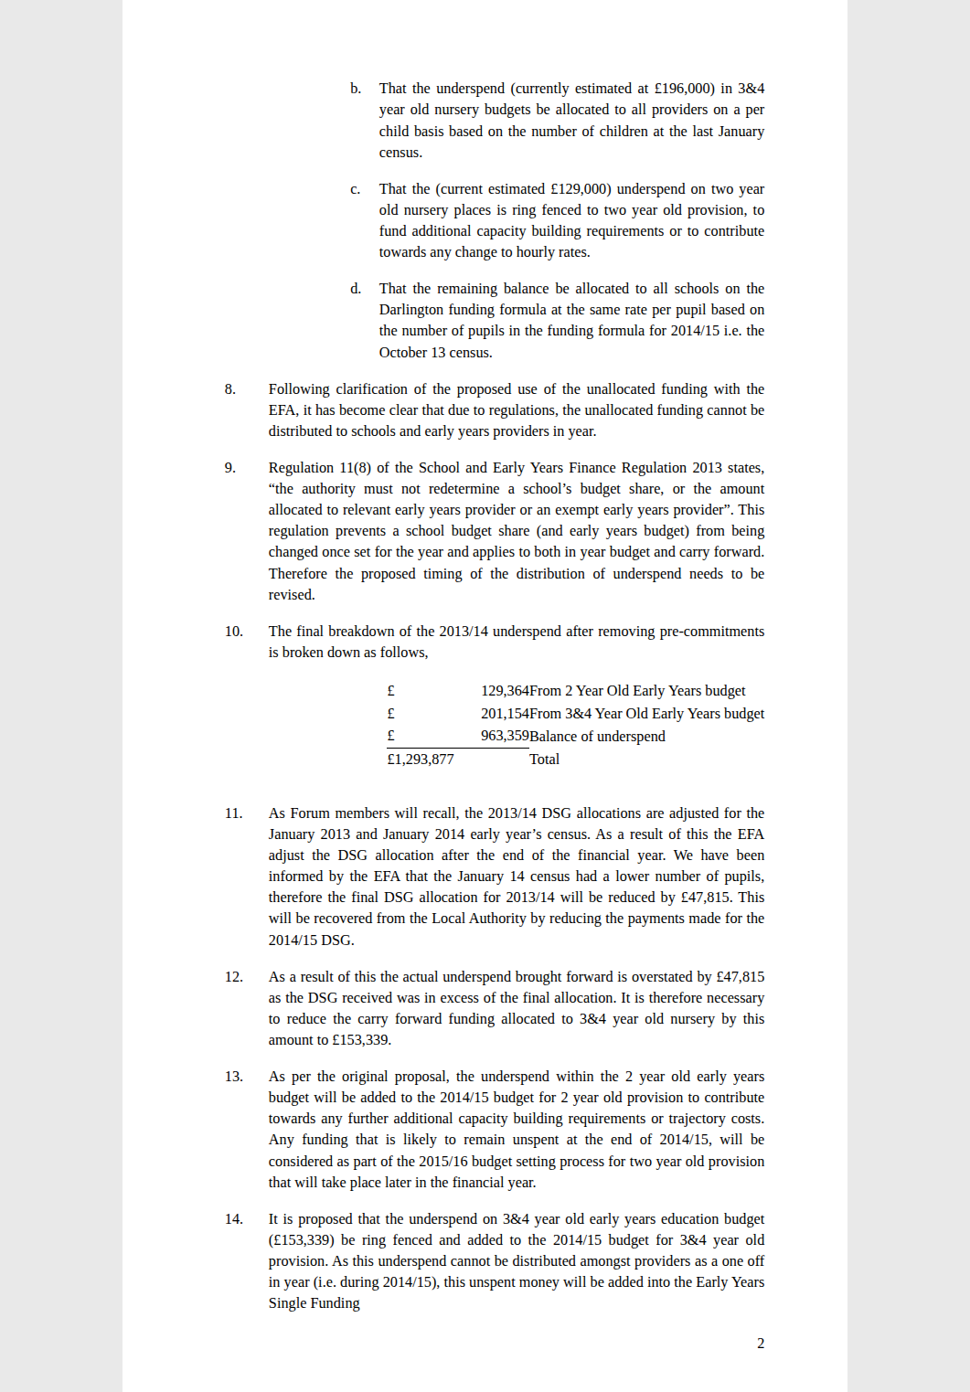b. That the underspend (currently estimated at £196,000) in 3&4 year old nursery budgets be allocated to all providers on a per child basis based on the number of children at the last January census.
c. That the (current estimated £129,000) underspend on two year old nursery places is ring fenced to two year old provision, to fund additional capacity building requirements or to contribute towards any change to hourly rates.
d. That the remaining balance be allocated to all schools on the Darlington funding formula at the same rate per pupil based on the number of pupils in the funding formula for 2014/15 i.e. the October 13 census.
8. Following clarification of the proposed use of the unallocated funding with the EFA, it has become clear that due to regulations, the unallocated funding cannot be distributed to schools and early years providers in year.
9. Regulation 11(8) of the School and Early Years Finance Regulation 2013 states, “the authority must not redetermine a school’s budget share, or the amount allocated to relevant early years provider or an exempt early years provider”. This regulation prevents a school budget share (and early years budget) from being changed once set for the year and applies to both in year budget and carry forward. Therefore the proposed timing of the distribution of underspend needs to be revised.
10. The final breakdown of the 2013/14 underspend after removing pre-commitments is broken down as follows,
| £ | 129,364 | From 2 Year Old Early Years budget |
| £ | 201,154 | From 3&4 Year Old Early Years budget |
| £ | 963,359 | Balance of underspend |
| £1,293,877 | | Total |
11. As Forum members will recall, the 2013/14 DSG allocations are adjusted for the January 2013 and January 2014 early year’s census. As a result of this the EFA adjust the DSG allocation after the end of the financial year. We have been informed by the EFA that the January 14 census had a lower number of pupils, therefore the final DSG allocation for 2013/14 will be reduced by £47,815. This will be recovered from the Local Authority by reducing the payments made for the 2014/15 DSG.
12. As a result of this the actual underspend brought forward is overstated by £47,815 as the DSG received was in excess of the final allocation. It is therefore necessary to reduce the carry forward funding allocated to 3&4 year old nursery by this amount to £153,339.
13. As per the original proposal, the underspend within the 2 year old early years budget will be added to the 2014/15 budget for 2 year old provision to contribute towards any further additional capacity building requirements or trajectory costs. Any funding that is likely to remain unspent at the end of 2014/15, will be considered as part of the 2015/16 budget setting process for two year old provision that will take place later in the financial year.
14. It is proposed that the underspend on 3&4 year old early years education budget (£153,339) be ring fenced and added to the 2014/15 budget for 3&4 year old provision. As this underspend cannot be distributed amongst providers as a one off in year (i.e. during 2014/15), this unspent money will be added into the Early Years Single Funding
2